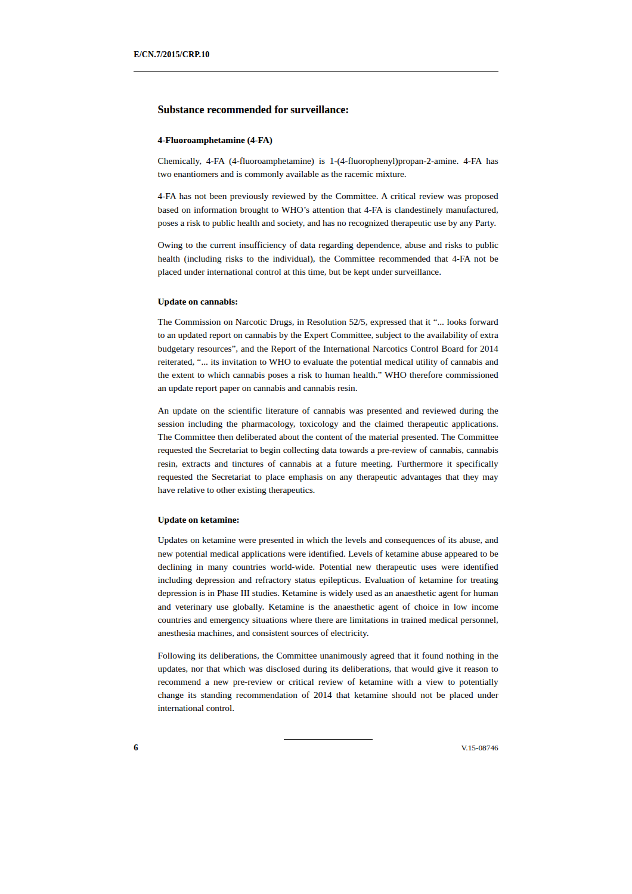E/CN.7/2015/CRP.10
Substance recommended for surveillance:
4-Fluoroamphetamine (4-FA)
Chemically, 4-FA (4-fluoroamphetamine) is 1-(4-fluorophenyl)propan-2-amine. 4-FA has two enantiomers and is commonly available as the racemic mixture.
4-FA has not been previously reviewed by the Committee. A critical review was proposed based on information brought to WHO’s attention that 4-FA is clandestinely manufactured, poses a risk to public health and society, and has no recognized therapeutic use by any Party.
Owing to the current insufficiency of data regarding dependence, abuse and risks to public health (including risks to the individual), the Committee recommended that 4-FA not be placed under international control at this time, but be kept under surveillance.
Update on cannabis:
The Commission on Narcotic Drugs, in Resolution 52/5, expressed that it “... looks forward to an updated report on cannabis by the Expert Committee, subject to the availability of extra budgetary resources”, and the Report of the International Narcotics Control Board for 2014 reiterated, “... its invitation to WHO to evaluate the potential medical utility of cannabis and the extent to which cannabis poses a risk to human health.” WHO therefore commissioned an update report paper on cannabis and cannabis resin.
An update on the scientific literature of cannabis was presented and reviewed during the session including the pharmacology, toxicology and the claimed therapeutic applications. The Committee then deliberated about the content of the material presented. The Committee requested the Secretariat to begin collecting data towards a pre-review of cannabis, cannabis resin, extracts and tinctures of cannabis at a future meeting. Furthermore it specifically requested the Secretariat to place emphasis on any therapeutic advantages that they may have relative to other existing therapeutics.
Update on ketamine:
Updates on ketamine were presented in which the levels and consequences of its abuse, and new potential medical applications were identified. Levels of ketamine abuse appeared to be declining in many countries world-wide. Potential new therapeutic uses were identified including depression and refractory status epilepticus. Evaluation of ketamine for treating depression is in Phase III studies. Ketamine is widely used as an anaesthetic agent for human and veterinary use globally. Ketamine is the anaesthetic agent of choice in low income countries and emergency situations where there are limitations in trained medical personnel, anesthesia machines, and consistent sources of electricity.
Following its deliberations, the Committee unanimously agreed that it found nothing in the updates, nor that which was disclosed during its deliberations, that would give it reason to recommend a new pre-review or critical review of ketamine with a view to potentially change its standing recommendation of 2014 that ketamine should not be placed under international control.
6 V.15-08746